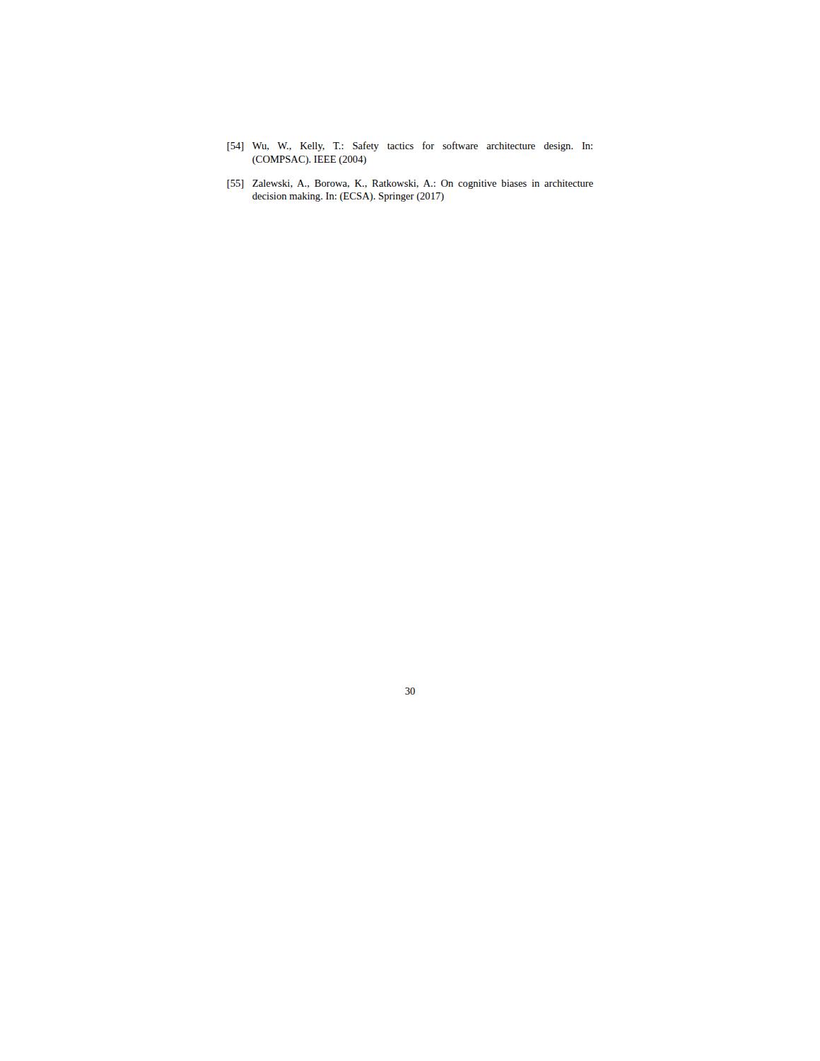[54] Wu, W., Kelly, T.: Safety tactics for software architecture design. In: (COMPSAC). IEEE (2004)
[55] Zalewski, A., Borowa, K., Ratkowski, A.: On cognitive biases in architecture decision making. In: (ECSA). Springer (2017)
30